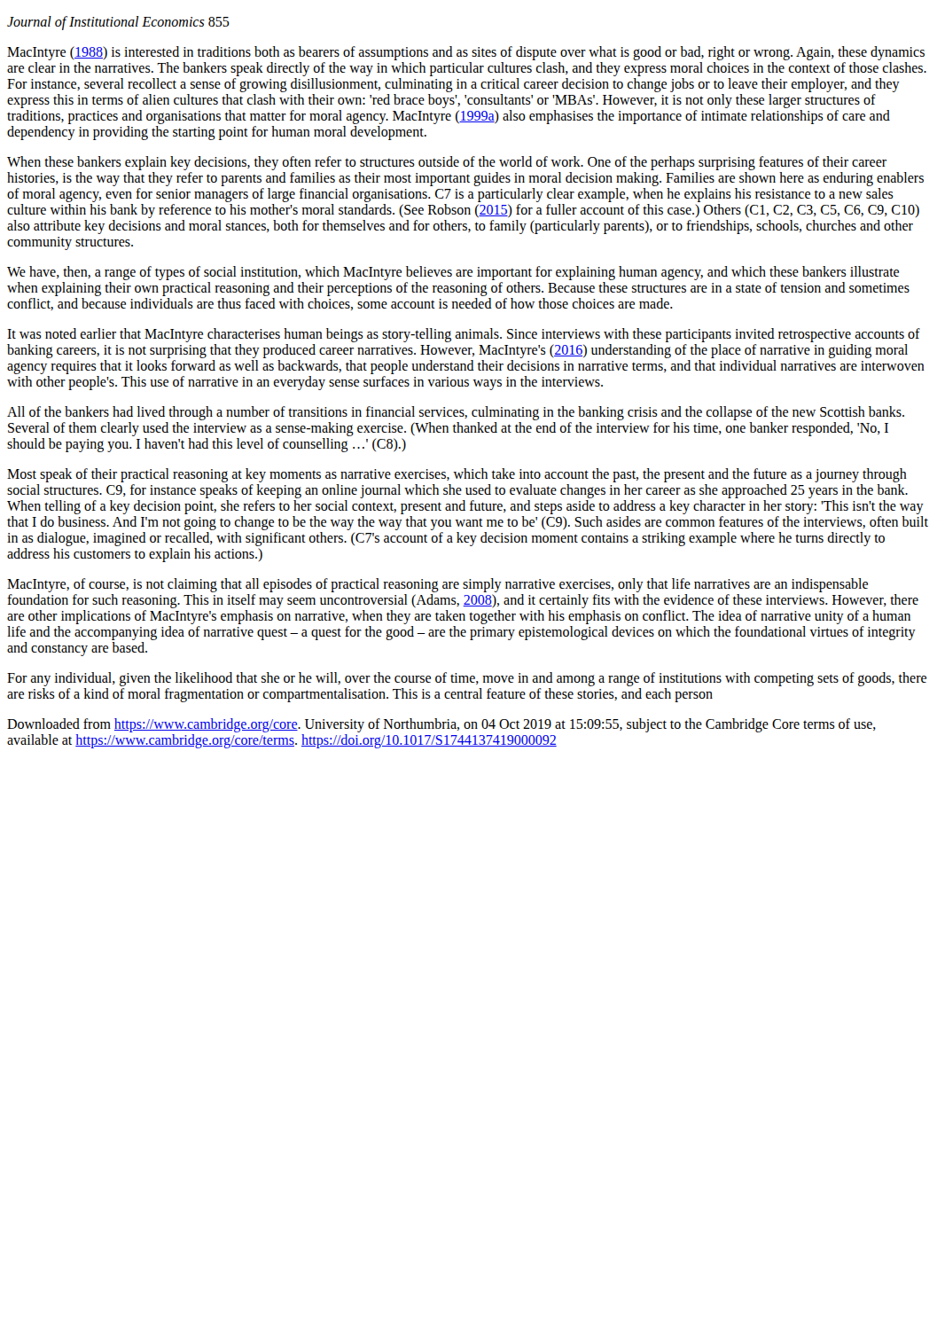Journal of Institutional Economics 855
MacIntyre (1988) is interested in traditions both as bearers of assumptions and as sites of dispute over what is good or bad, right or wrong. Again, these dynamics are clear in the narratives. The bankers speak directly of the way in which particular cultures clash, and they express moral choices in the context of those clashes. For instance, several recollect a sense of growing disillusionment, culminating in a critical career decision to change jobs or to leave their employer, and they express this in terms of alien cultures that clash with their own: 'red brace boys', 'consultants' or 'MBAs'. However, it is not only these larger structures of traditions, practices and organisations that matter for moral agency. MacIntyre (1999a) also emphasises the importance of intimate relationships of care and dependency in providing the starting point for human moral development.
When these bankers explain key decisions, they often refer to structures outside of the world of work. One of the perhaps surprising features of their career histories, is the way that they refer to parents and families as their most important guides in moral decision making. Families are shown here as enduring enablers of moral agency, even for senior managers of large financial organisations. C7 is a particularly clear example, when he explains his resistance to a new sales culture within his bank by reference to his mother's moral standards. (See Robson (2015) for a fuller account of this case.) Others (C1, C2, C3, C5, C6, C9, C10) also attribute key decisions and moral stances, both for themselves and for others, to family (particularly parents), or to friendships, schools, churches and other community structures.
We have, then, a range of types of social institution, which MacIntyre believes are important for explaining human agency, and which these bankers illustrate when explaining their own practical reasoning and their perceptions of the reasoning of others. Because these structures are in a state of tension and sometimes conflict, and because individuals are thus faced with choices, some account is needed of how those choices are made.
It was noted earlier that MacIntyre characterises human beings as story-telling animals. Since interviews with these participants invited retrospective accounts of banking careers, it is not surprising that they produced career narratives. However, MacIntyre's (2016) understanding of the place of narrative in guiding moral agency requires that it looks forward as well as backwards, that people understand their decisions in narrative terms, and that individual narratives are interwoven with other people's. This use of narrative in an everyday sense surfaces in various ways in the interviews.
All of the bankers had lived through a number of transitions in financial services, culminating in the banking crisis and the collapse of the new Scottish banks. Several of them clearly used the interview as a sense-making exercise. (When thanked at the end of the interview for his time, one banker responded, 'No, I should be paying you. I haven't had this level of counselling …' (C8).)
Most speak of their practical reasoning at key moments as narrative exercises, which take into account the past, the present and the future as a journey through social structures. C9, for instance speaks of keeping an online journal which she used to evaluate changes in her career as she approached 25 years in the bank. When telling of a key decision point, she refers to her social context, present and future, and steps aside to address a key character in her story: 'This isn't the way that I do business. And I'm not going to change to be the way the way that you want me to be' (C9). Such asides are common features of the interviews, often built in as dialogue, imagined or recalled, with significant others. (C7's account of a key decision moment contains a striking example where he turns directly to address his customers to explain his actions.)
MacIntyre, of course, is not claiming that all episodes of practical reasoning are simply narrative exercises, only that life narratives are an indispensable foundation for such reasoning. This in itself may seem uncontroversial (Adams, 2008), and it certainly fits with the evidence of these interviews. However, there are other implications of MacIntyre's emphasis on narrative, when they are taken together with his emphasis on conflict. The idea of narrative unity of a human life and the accompanying idea of narrative quest – a quest for the good – are the primary epistemological devices on which the foundational virtues of integrity and constancy are based.
For any individual, given the likelihood that she or he will, over the course of time, move in and among a range of institutions with competing sets of goods, there are risks of a kind of moral fragmentation or compartmentalisation. This is a central feature of these stories, and each person
Downloaded from https://www.cambridge.org/core. University of Northumbria, on 04 Oct 2019 at 15:09:55, subject to the Cambridge Core terms of use, available at https://www.cambridge.org/core/terms. https://doi.org/10.1017/S1744137419000092